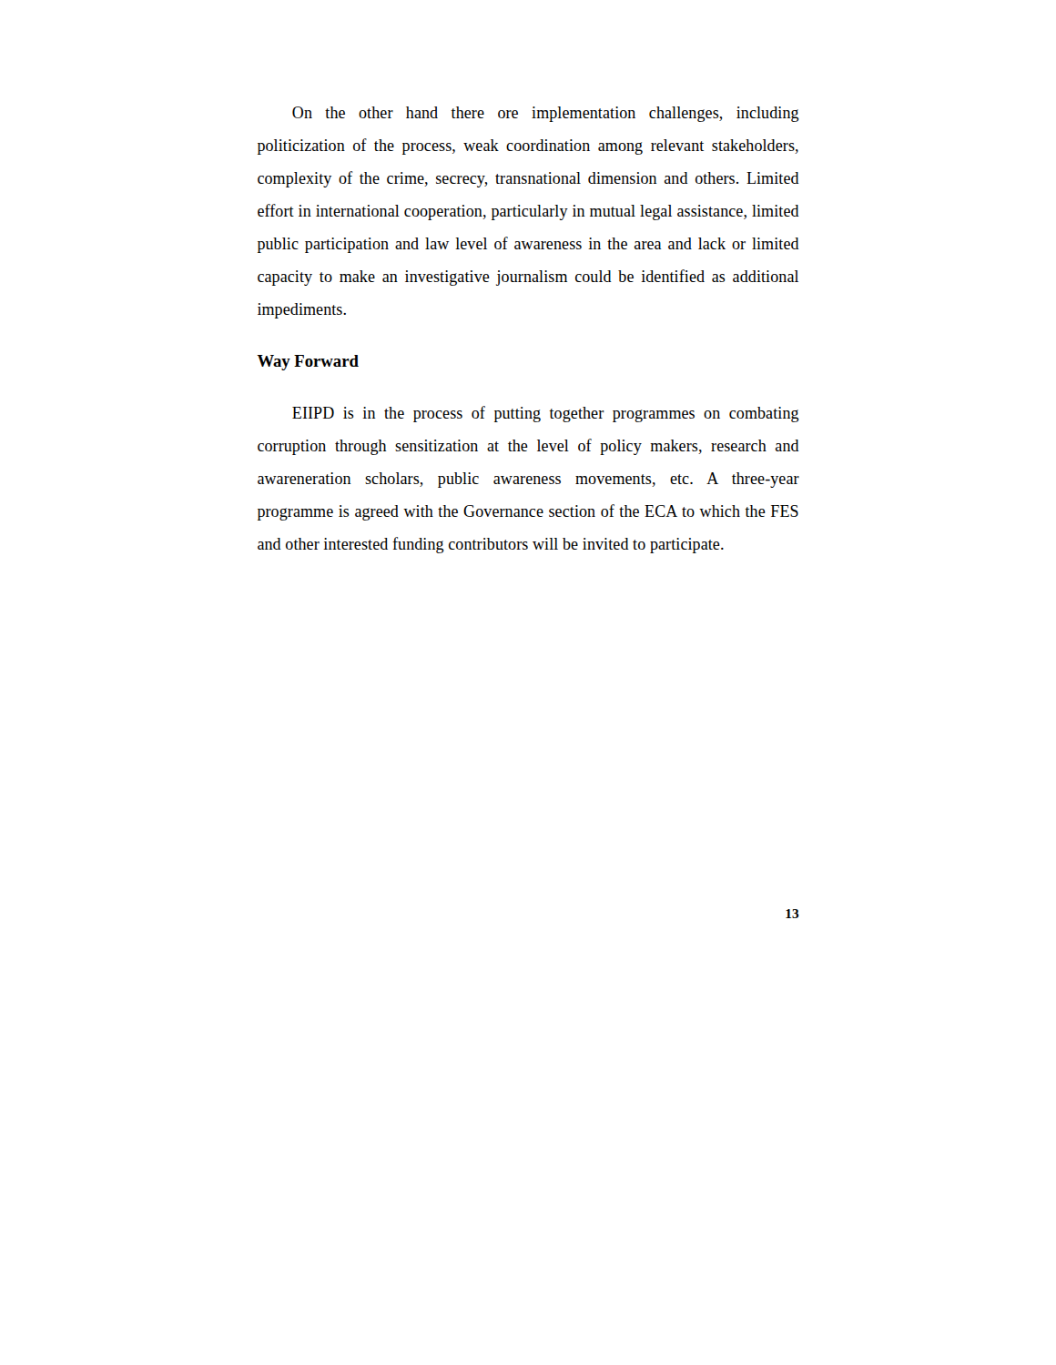On the other hand there ore implementation challenges, including politicization of the process, weak coordination among relevant stakeholders, complexity of the crime, secrecy, transnational dimension and others. Limited effort in international cooperation, particularly in mutual legal assistance, limited public participation and law level of awareness in the area and lack or limited capacity to make an investigative journalism could be identified as additional impediments.
Way Forward
EIIPD is in the process of putting together programmes on combating corruption through sensitization at the level of policy makers, research and awareneration scholars, public awareness movements, etc. A three-year programme is agreed with the Governance section of the ECA to which the FES and other interested funding contributors will be invited to participate.
13